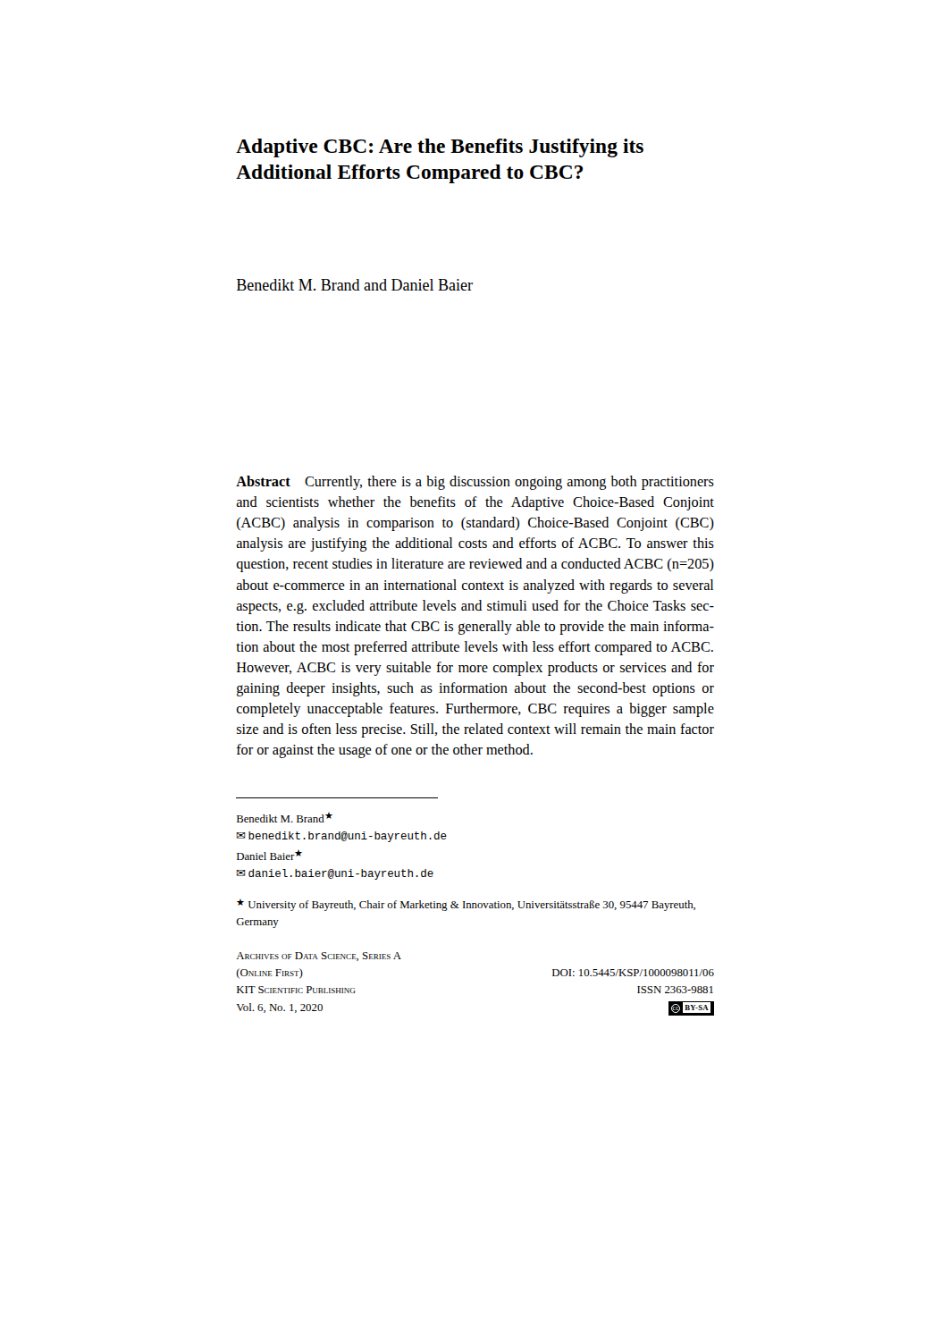Adaptive CBC: Are the Benefits Justifying its Additional Efforts Compared to CBC?
Benedikt M. Brand and Daniel Baier
Abstract Currently, there is a big discussion ongoing among both practitioners and scientists whether the benefits of the Adaptive Choice-Based Conjoint (ACBC) analysis in comparison to (standard) Choice-Based Conjoint (CBC) analysis are justifying the additional costs and efforts of ACBC. To answer this question, recent studies in literature are reviewed and a conducted ACBC (n=205) about e-commerce in an international context is analyzed with regards to several aspects, e.g. excluded attribute levels and stimuli used for the Choice Tasks section. The results indicate that CBC is generally able to provide the main information about the most preferred attribute levels with less effort compared to ACBC. However, ACBC is very suitable for more complex products or services and for gaining deeper insights, such as information about the second-best options or completely unacceptable features. Furthermore, CBC requires a bigger sample size and is often less precise. Still, the related context will remain the main factor for or against the usage of one or the other method.
Benedikt M. Brand★
✉benedikt.brand@uni-bayreuth.de
Daniel Baier★
✉daniel.baier@uni-bayreuth.de
★ University of Bayreuth, Chair of Marketing & Innovation, Universitätsstraße 30, 95447 Bayreuth, Germany
Archives of Data Science, Series A
(Online First)
DOI: 10.5445/KSP/1000098011/06
KIT Scientific Publishing
ISSN 2363-9881
Vol. 6, No. 1, 2020
cc BY-SA